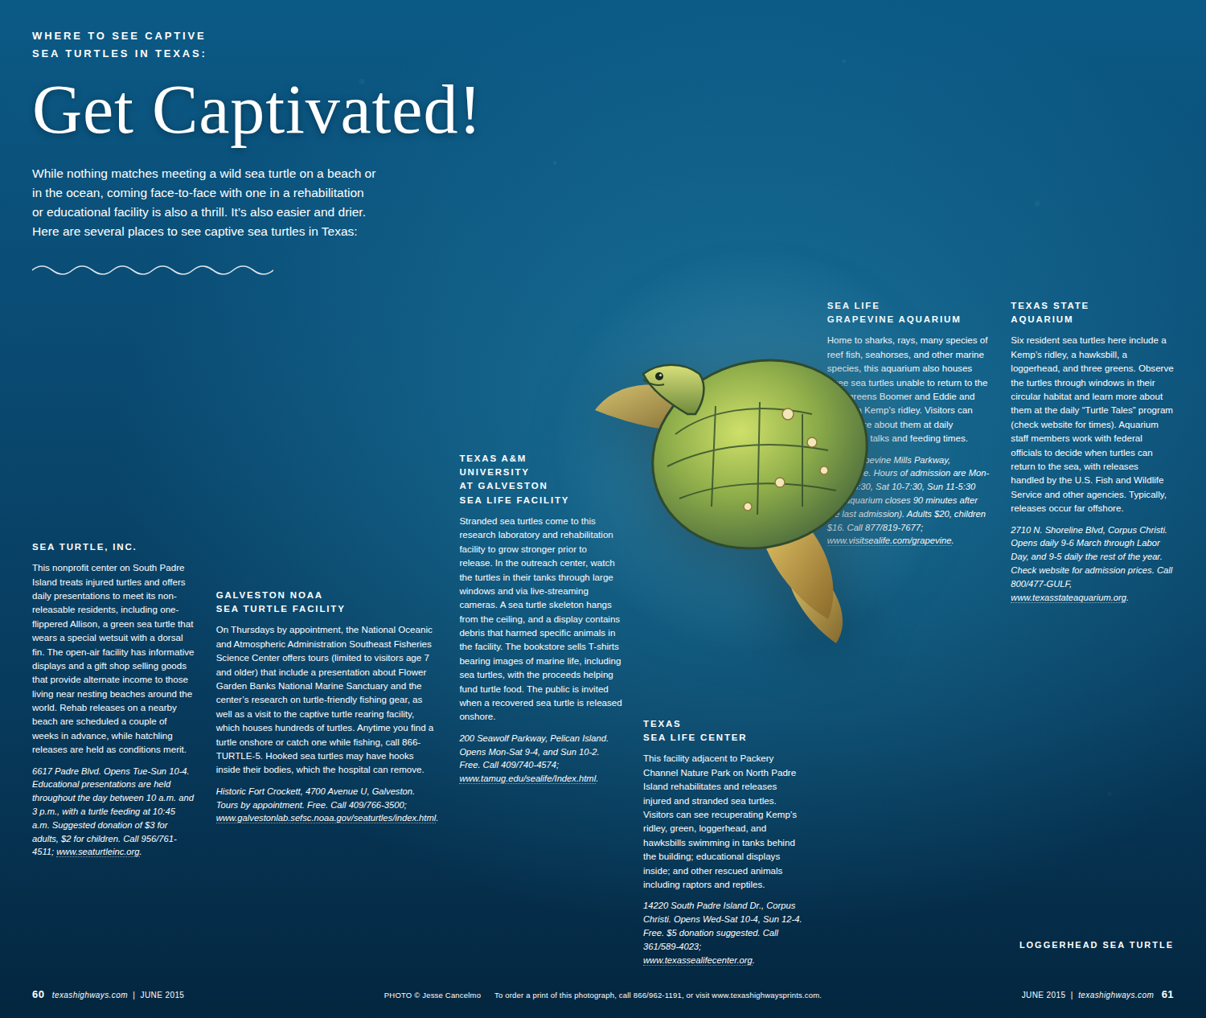Where to see captive
sea turtles in Texas:
Get Captivated!
While nothing matches meeting a wild sea turtle on a beach or in the ocean, coming face-to-face with one in a rehabilitation or educational facility is also a thrill. It’s also easier and drier. Here are several places to see captive sea turtles in Texas:
Loggerhead sea turtle
Sea Turtle, Inc.
This nonprofit center on South Padre Island treats injured turtles and offers daily presentations to meet its non-releasable residents, including one-flippered Allison, a green sea turtle that wears a special wetsuit with a dorsal fin. The open-air facility has informative displays and a gift shop selling goods that provide alternate income to those living near nesting beaches around the world. Rehab releases on a nearby beach are scheduled a couple of weeks in advance, while hatchling releases are held as conditions merit.
6617 Padre Blvd. Opens Tue-Sun 10-4. Educational presentations are held throughout the day between 10 a.m. and 3 p.m., with a turtle feeding at 10:45 a.m. Suggested donation of $3 for adults, $2 for children. Call 956/761-4511; www.seaturtleinc.org.
Galveston NOAA
Sea Turtle Facility
On Thursdays by appointment, the National Oceanic and Atmospheric Administration Southeast Fisheries Science Center offers tours (limited to visitors age 7 and older) that include a presentation about Flower Garden Banks National Marine Sanctuary and the center’s research on turtle-friendly fishing gear, as well as a visit to the captive turtle rearing facility, which houses hundreds of turtles. Anytime you find a turtle onshore or catch one while fishing, call 866-TURTLE-5. Hooked sea turtles may have hooks inside their bodies, which the hospital can remove.
Historic Fort Crockett, 4700 Avenue U, Galveston. Tours by appointment. Free. Call 409/766-3500; www.galvestonlab.sefsc.noaa.gov/seaturtles/index.html.
Texas A&M
University
at Galveston
Sea Life Facility
Stranded sea turtles come to this research laboratory and rehabilitation facility to grow stronger prior to release. In the outreach center, watch the turtles in their tanks through large windows and via live-streaming cameras. A sea turtle skeleton hangs from the ceiling, and a display contains debris that harmed specific animals in the facility. The bookstore sells T-shirts bearing images of marine life, including sea turtles, with the proceeds helping fund turtle food. The public is invited when a recovered sea turtle is released onshore.
200 Seawolf Parkway, Pelican Island. Opens Mon-Sat 9-4, and Sun 10-2. Free. Call 409/740-4574; www.tamug.edu/sealife/Index.html.
Texas
Sea Life Center
This facility adjacent to Packery Channel Nature Park on North Padre Island rehabilitates and releases injured and stranded sea turtles. Visitors can see recuperating Kemp’s ridley, green, loggerhead, and hawksbills swimming in tanks behind the building; educational displays inside; and other rescued animals including raptors and reptiles.
14220 South Padre Island Dr., Corpus Christi. Opens Wed-Sat 10-4, Sun 12-4. Free. $5 donation suggested. Call 361/589-4023; www.texassealifecenter.org.
Sea Life
Grapevine Aquarium
Home to sharks, rays, many species of reef fish, seahorses, and other marine species, this aquarium also houses three sea turtles unable to return to the wild: greens Boomer and Eddie and Squirt, a Kemp’s ridley. Visitors can learn more about them at daily education talks and feeding times.
3000 Grapevine Mills Parkway, Grapevine. Hours of admission are Mon-Fri 10-6:30, Sat 10-7:30, Sun 11-5:30 (the aquarium closes 90 minutes after the last admission). Adults $20, children $16. Call 877/819-7677; www.visitsealife.com/grapevine.
Texas State
Aquarium
Six resident sea turtles here include a Kemp’s ridley, a hawksbill, a loggerhead, and three greens. Observe the turtles through windows in their circular habitat and learn more about them at the daily “Turtle Tales” program (check website for times). Aquarium staff members work with federal officials to decide when turtles can return to the sea, with releases handled by the U.S. Fish and Wildlife Service and other agencies. Typically, releases occur far offshore.
2710 N. Shoreline Blvd, Corpus Christi. Opens daily 9-6 March through Labor Day, and 9-5 daily the rest of the year. Check website for admission prices. Call 800/477-GULF, www.texasstateaquarium.org.
60 texashighways.com | JUNE 2015
PHOTO © Jesse Cancelmo To order a print of this photograph, call 866/962-1191, or visit www.texashighwaysprints.com.
JUNE 2015 | texashighways.com 61